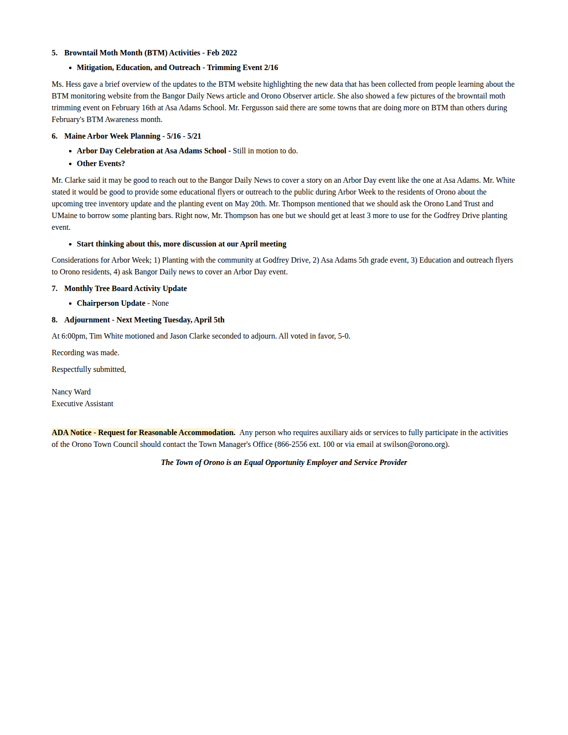5. Browntail Moth Month (BTM) Activities - Feb 2022
Mitigation, Education, and Outreach - Trimming Event 2/16
Ms. Hess gave a brief overview of the updates to the BTM website highlighting the new data that has been collected from people learning about the BTM monitoring website from the Bangor Daily News article and Orono Observer article. She also showed a few pictures of the browntail moth trimming event on February 16th at Asa Adams School. Mr. Fergusson said there are some towns that are doing more on BTM than others during February's BTM Awareness month.
6. Maine Arbor Week Planning - 5/16 - 5/21
Arbor Day Celebration at Asa Adams School - Still in motion to do.
Other Events?
Mr. Clarke said it may be good to reach out to the Bangor Daily News to cover a story on an Arbor Day event like the one at Asa Adams. Mr. White stated it would be good to provide some educational flyers or outreach to the public during Arbor Week to the residents of Orono about the upcoming tree inventory update and the planting event on May 20th. Mr. Thompson mentioned that we should ask the Orono Land Trust and UMaine to borrow some planting bars. Right now, Mr. Thompson has one but we should get at least 3 more to use for the Godfrey Drive planting event.
Start thinking about this, more discussion at our April meeting
Considerations for Arbor Week; 1) Planting with the community at Godfrey Drive, 2) Asa Adams 5th grade event, 3) Education and outreach flyers to Orono residents, 4) ask Bangor Daily news to cover an Arbor Day event.
7. Monthly Tree Board Activity Update
Chairperson Update - None
8. Adjournment - Next Meeting Tuesday, April 5th
At 6:00pm, Tim White motioned and Jason Clarke seconded to adjourn. All voted in favor, 5-0.
Recording was made.
Respectfully submitted,
Nancy Ward
Executive Assistant
ADA Notice - Request for Reasonable Accommodation. Any person who requires auxiliary aids or services to fully participate in the activities of the Orono Town Council should contact the Town Manager's Office (866-2556 ext. 100 or via email at swilson@orono.org).
The Town of Orono is an Equal Opportunity Employer and Service Provider